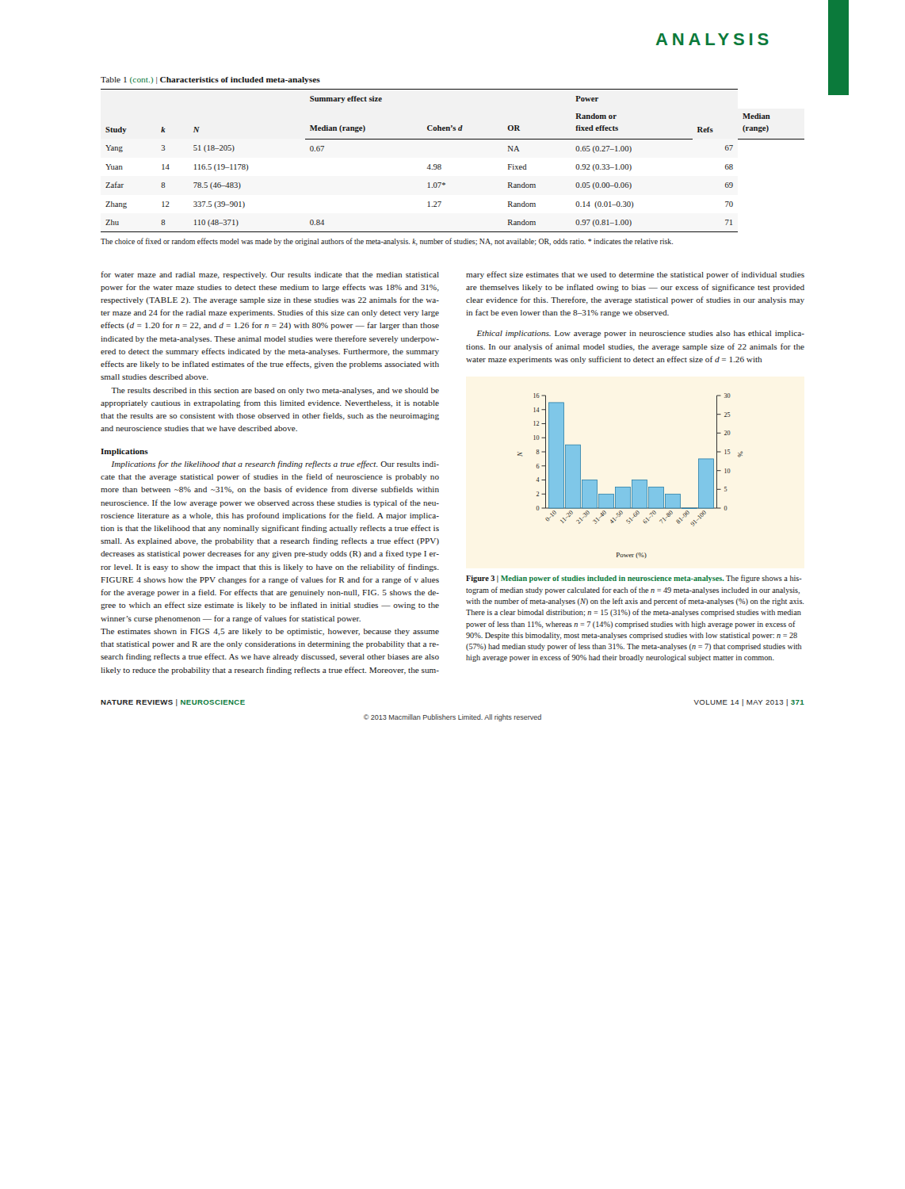ANALYSIS
Table 1 (cont.) | Characteristics of included meta-analyses
| Study | k | N | Summary effect size | Power | Refs |
| --- | --- | --- | --- | --- | --- |
| Median (range) | Cohen’s d | OR | Random or fixed effects | Median (range) |
| Yang | 3 | 51 (18–205) | 0.67 | | NA | 0.65 (0.27–1.00) | 67 |
| Yuan | 14 | 116.5 (19–1178) | | 4.98 | Fixed | 0.92 (0.33–1.00) | 68 |
| Zafar | 8 | 78.5 (46–483) | | 1.07* | Random | 0.05 (0.00–0.06) | 69 |
| Zhang | 12 | 337.5 (39–901) | | 1.27 | Random | 0.14 (0.01–0.30) | 70 |
| Zhu | 8 | 110 (48–371) | 0.84 | | Random | 0.97 (0.81–1.00) | 71 |
The choice of fixed or random effects model was made by the original authors of the meta-analysis. k, number of studies; NA, not available; OR, odds ratio. * indicates the relative risk.
for water maze and radial maze, respectively. Our results indicate that the median statistical power for the water maze studies to detect these medium to large effects was 18% and 31%, respectively (TABLE 2). The average sample size in these studies was 22 animals for the water maze and 24 for the radial maze experiments. Studies of this size can only detect very large effects (d = 1.20 for n = 22, and d = 1.26 for n = 24) with 80% power — far larger than those indicated by the meta-analyses. These animal model studies were therefore severely underpowered to detect the summary effects indicated by the meta-analyses. Furthermore, the summary effects are likely to be inflated estimates of the true effects, given the problems associated with small studies described above.
The results described in this section are based on only two meta-analyses, and we should be appropriately cautious in extrapolating from this limited evidence. Nevertheless, it is notable that the results are so consistent with those observed in other fields, such as the neuroimaging and neuroscience studies that we have described above.
Implications
Implications for the likelihood that a research finding reflects a true effect. Our results indicate that the average statistical power of studies in the field of neuroscience is probably no more than between ~8% and ~31%, on the basis of evidence from diverse subfields within neuro­science. If the low average power we observed across these studies is typical of the neuroscience literature as a whole, this has profound implications for the field. A major implication is that the likelihood that any nominally significant finding actually reflects a true effect is small. As explained above, the probability that a research finding reflects a true effect (PPV) decreases as statistical power decreases for any given pre-study odds (R) and a fixed type I error level. It is easy to show the impact that this is likely to have on the reliability of findings. FIGURE 4 shows how the PPV changes for a range of values for R and for a range of v alues for the average power in a field. For effects that are genuinely non-null, FIG. 5 shows the degree to which an effect size estimate is likely to be inflated in initial studies — owing to the winner’s curse phenomenon — for a range of values for statistical power.
The estimates shown in FIGS 4,5 are likely to be optimistic, however, because they assume that statistical power and R are the only considerations in determining the probability that a research finding reflects a true effect. As we have already discussed, several other biases are also likely to reduce the probability that a research finding reflects a true effect. Moreover, the summary effect size estimates that we used to determine the statistical power of individual studies are themselves likely to be inflated owing to bias — our excess of significance test provided clear evidence for this. Therefore, the average statistical power of studies in our analysis may in fact be even lower than the 8–31% range we observed.
Ethical implications. Low average power in neuroscience studies also has ethical implications. In our analysis of animal model studies, the average sample size of 22 animals for the water maze experiments was only sufficient to detect an effect size of d = 1.26 with
0 2 4 6 8 10 12 14 16 0 5 10 15 20 25 30 N % Power (%) 0–10 11–20 21–30 31–40 41–50 51–60 61–70 71–80 81–90 91–100
Figure 3 | Median power of studies included in neuroscience meta-analyses. The figure shows a histogram of median study power calculated for each of the n = 49 meta-analyses included in our analysis, with the number of meta-analyses (N) on the left axis and percent of meta-analyses (%) on the right axis. There is a clear bimodal distribution; n = 15 (31%) of the meta-analyses comprised studies with median power of less than 11%, whereas n = 7 (14%) comprised studies with high average power in excess of 90%. Despite this bimodality, most meta-analyses comprised studies with low statistical power: n = 28 (57%) had median study power of less than 31%. The meta-analyses (n = 7) that comprised studies with high average power in excess of 90% had their broadly neurological subject matter in common.
NATURE REVIEWS | NEUROSCIENCE
VOLUME 14 | MAY 2013 | 371
© 2013 Macmillan Publishers Limited. All rights reserved